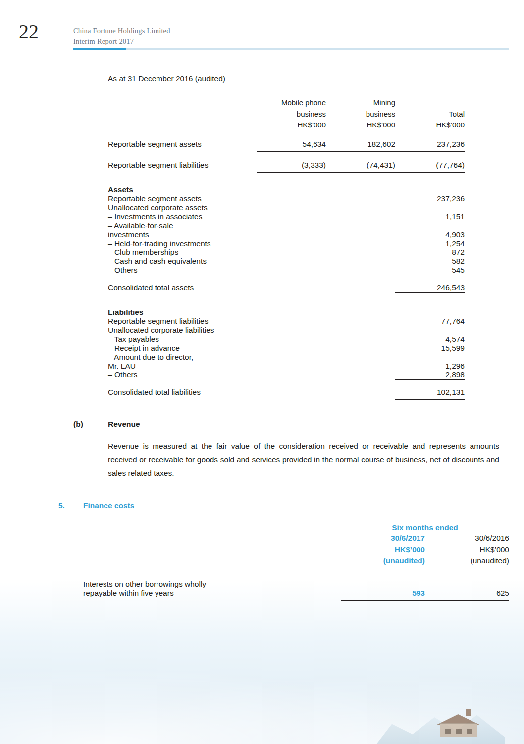22
China Fortune Holdings Limited
Interim Report 2017
As at 31 December 2016 (audited)
| | Mobile phone business HK$’000 | Mining business HK$’000 | Total HK$’000 |
| Reportable segment assets | 54,634 | 182,602 | 237,236 |
| Reportable segment liabilities | (3,333) | (74,431) | (77,764) |
| Assets | | | |
| Reportable segment assets | | | 237,236 |
| Unallocated corporate assets | | | |
| – Investments in associates | | | 1,151 |
| – Available-for-sale | | | |
| investments | | | 4,903 |
| – Held-for-trading investments | | | 1,254 |
| – Club memberships | | | 872 |
| – Cash and cash equivalents | | | 582 |
| – Others | | | 545 |
| Consolidated total assets | | | 246,543 |
| Liabilities | | | |
| Reportable segment liabilities | | | 77,764 |
| Unallocated corporate liabilities | | | |
| – Tax payables | | | 4,574 |
| – Receipt in advance | | | 15,599 |
| – Amount due to director, | | | |
| Mr. LAU | | | 1,296 |
| – Others | | | 2,898 |
| Consolidated total liabilities | | | 102,131 |
(b)
Revenue
Revenue is measured at the fair value of the consideration received or receivable and represents amounts received or receivable for goods sold and services provided in the normal course of business, net of discounts and sales related taxes.
5.
Finance costs
| | Six months ended |
| | 30/6/2017 HK$’000 (unaudited) | 30/6/2016 HK$’000 (unaudited) |
| Interests on other borrowings wholly | | |
| repayable within five years | 593 | 625 |